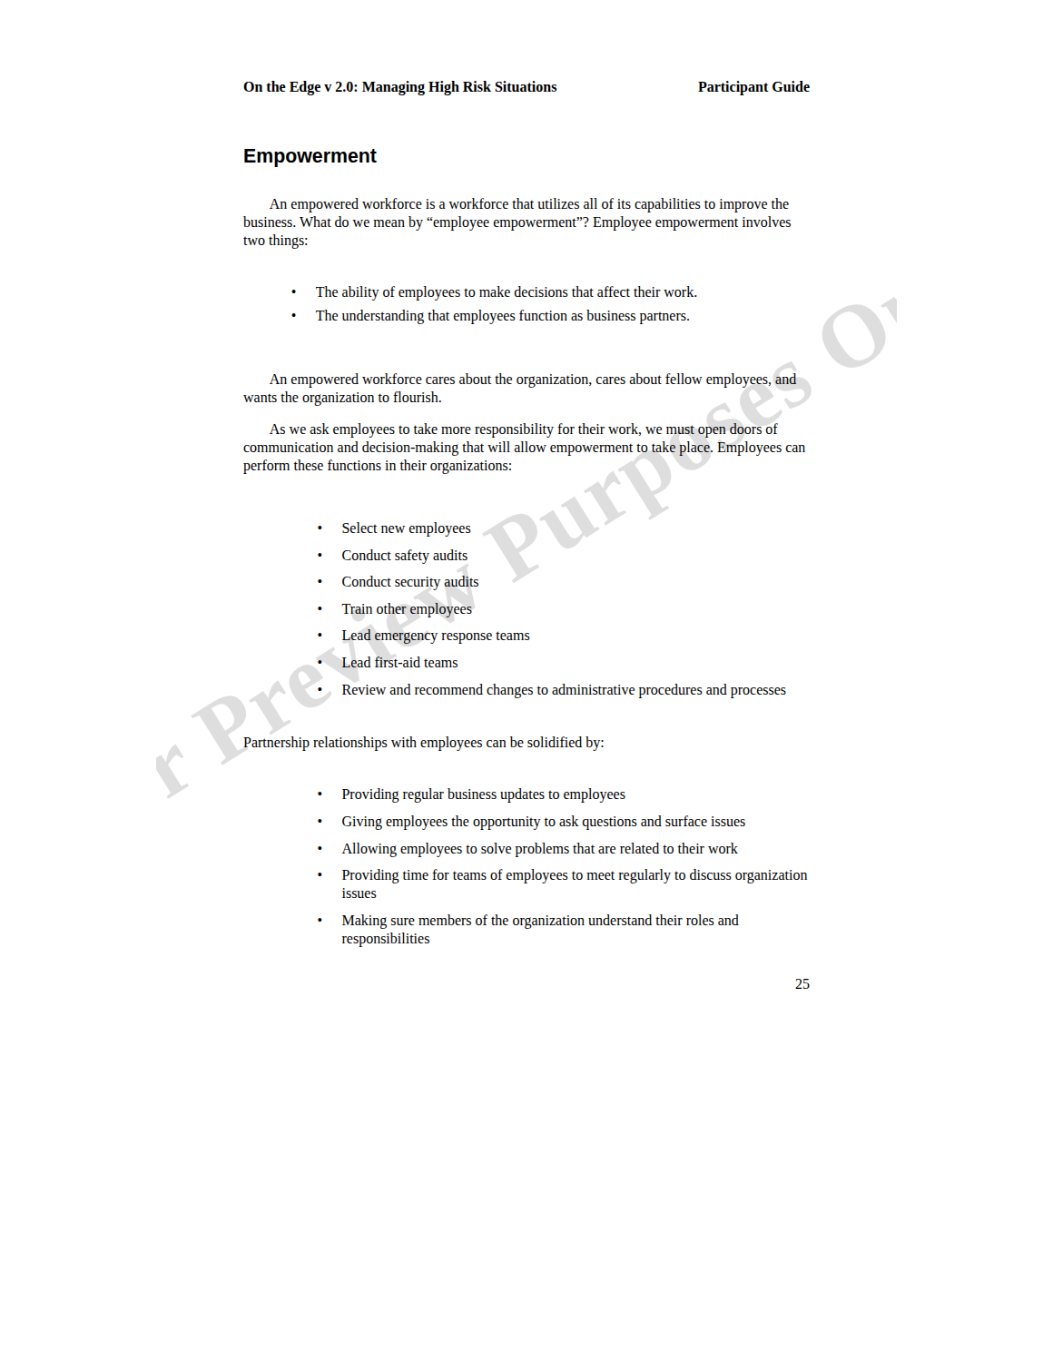For Preview Purposes Only
On the Edge v 2.0: Managing High Risk Situations Participant Guide
Empowerment
An empowered workforce is a workforce that utilizes all of its capabilities to improve the business. What do we mean by “employee empowerment”? Employee empowerment involves two things:
The ability of employees to make decisions that affect their work.
The understanding that employees function as business partners.
An empowered workforce cares about the organization, cares about fellow employees, and wants the organization to flourish.
As we ask employees to take more responsibility for their work, we must open doors of communication and decision-making that will allow empowerment to take place. Employees can perform these functions in their organizations:
Select new employees
Conduct safety audits
Conduct security audits
Train other employees
Lead emergency response teams
Lead first-aid teams
Review and recommend changes to administrative procedures and processes
Partnership relationships with employees can be solidified by:
Providing regular business updates to employees
Giving employees the opportunity to ask questions and surface issues
Allowing employees to solve problems that are related to their work
Providing time for teams of employees to meet regularly to discuss organization issues
Making sure members of the organization understand their roles and responsibilities
25